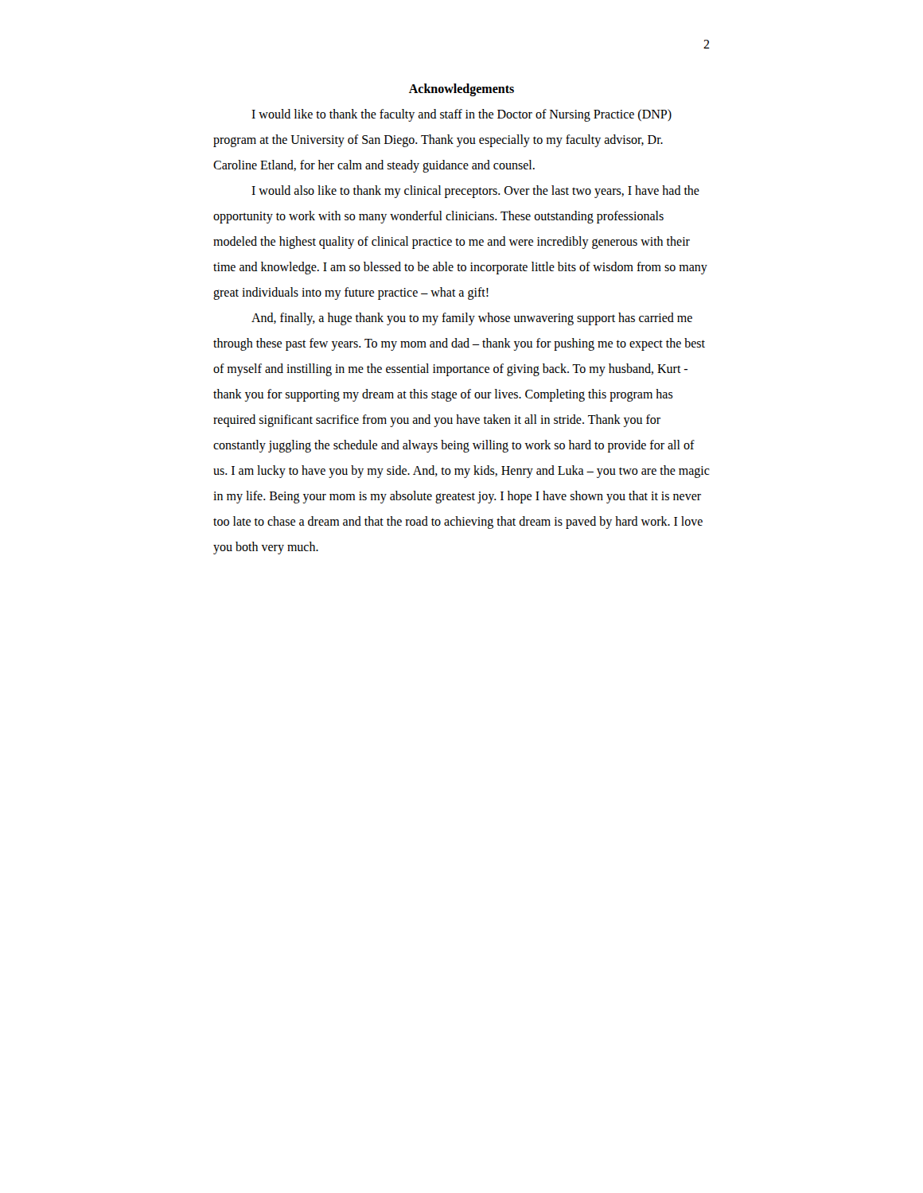2
Acknowledgements
I would like to thank the faculty and staff in the Doctor of Nursing Practice (DNP) program at the University of San Diego. Thank you especially to my faculty advisor, Dr. Caroline Etland, for her calm and steady guidance and counsel.
I would also like to thank my clinical preceptors. Over the last two years, I have had the opportunity to work with so many wonderful clinicians. These outstanding professionals modeled the highest quality of clinical practice to me and were incredibly generous with their time and knowledge. I am so blessed to be able to incorporate little bits of wisdom from so many great individuals into my future practice – what a gift!
And, finally, a huge thank you to my family whose unwavering support has carried me through these past few years. To my mom and dad – thank you for pushing me to expect the best of myself and instilling in me the essential importance of giving back. To my husband, Kurt - thank you for supporting my dream at this stage of our lives. Completing this program has required significant sacrifice from you and you have taken it all in stride. Thank you for constantly juggling the schedule and always being willing to work so hard to provide for all of us. I am lucky to have you by my side. And, to my kids, Henry and Luka – you two are the magic in my life. Being your mom is my absolute greatest joy. I hope I have shown you that it is never too late to chase a dream and that the road to achieving that dream is paved by hard work. I love you both very much.